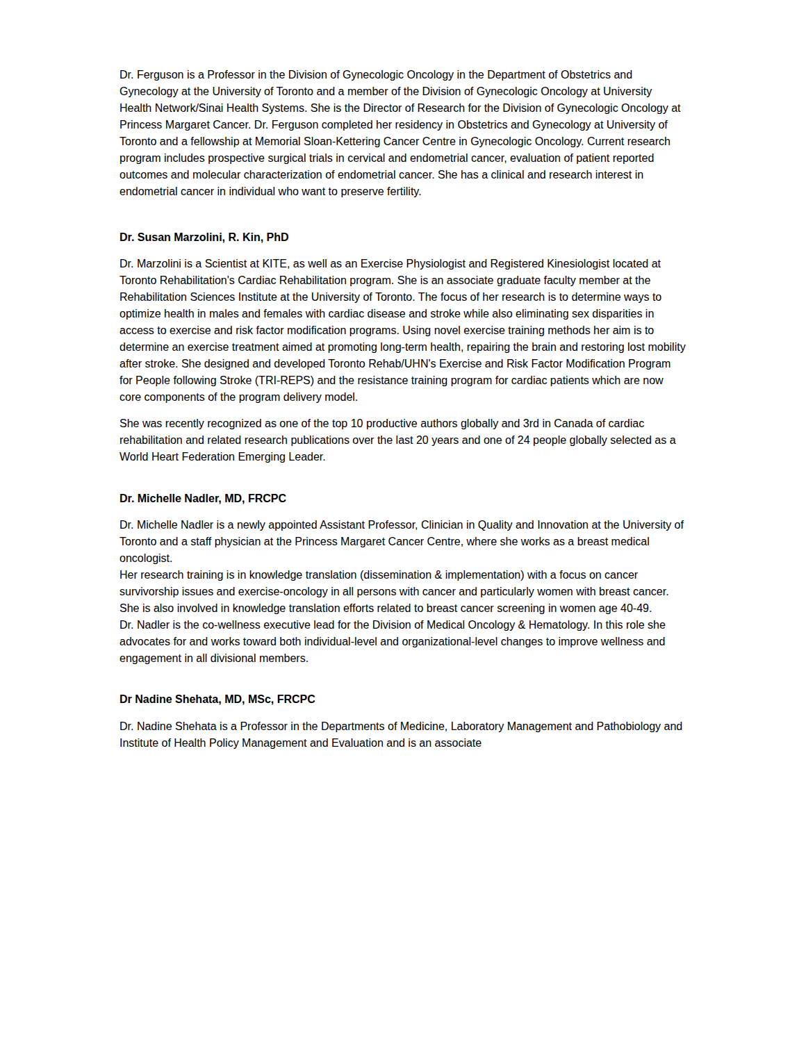Dr. Ferguson is a Professor in the Division of Gynecologic Oncology in the Department of Obstetrics and Gynecology at the University of Toronto and a member of the Division of Gynecologic Oncology at University Health Network/Sinai Health Systems. She is the Director of Research for the Division of Gynecologic Oncology at Princess Margaret Cancer. Dr. Ferguson completed her residency in Obstetrics and Gynecology at University of Toronto and a fellowship at Memorial Sloan-Kettering Cancer Centre in Gynecologic Oncology. Current research program includes prospective surgical trials in cervical and endometrial cancer, evaluation of patient reported outcomes and molecular characterization of endometrial cancer. She has a clinical and research interest in endometrial cancer in individual who want to preserve fertility.
Dr. Susan Marzolini, R. Kin, PhD
Dr. Marzolini is a Scientist at KITE, as well as an Exercise Physiologist and Registered Kinesiologist located at Toronto Rehabilitation's Cardiac Rehabilitation program. She is an associate graduate faculty member at the Rehabilitation Sciences Institute at the University of Toronto. The focus of her research is to determine ways to optimize health in males and females with cardiac disease and stroke while also eliminating sex disparities in access to exercise and risk factor modification programs. Using novel exercise training methods her aim is to determine an exercise treatment aimed at promoting long-term health, repairing the brain and restoring lost mobility after stroke. She designed and developed Toronto Rehab/UHN's Exercise and Risk Factor Modification Program for People following Stroke (TRI-REPS) and the resistance training program for cardiac patients which are now core components of the program delivery model.
She was recently recognized as one of the top 10 productive authors globally and 3rd in Canada of cardiac rehabilitation and related research publications over the last 20 years and one of 24 people globally selected as a World Heart Federation Emerging Leader.
Dr. Michelle Nadler, MD, FRCPC
Dr. Michelle Nadler is a newly appointed Assistant Professor, Clinician in Quality and Innovation at the University of Toronto and a staff physician at the Princess Margaret Cancer Centre, where she works as a breast medical oncologist.
Her research training is in knowledge translation (dissemination & implementation) with a focus on cancer survivorship issues and exercise-oncology in all persons with cancer and particularly women with breast cancer. She is also involved in knowledge translation efforts related to breast cancer screening in women age 40-49.
Dr. Nadler is the co-wellness executive lead for the Division of Medical Oncology & Hematology. In this role she advocates for and works toward both individual-level and organizational-level changes to improve wellness and engagement in all divisional members.
Dr Nadine Shehata, MD, MSc, FRCPC
Dr. Nadine Shehata is a Professor in the Departments of Medicine, Laboratory Management and Pathobiology and Institute of Health Policy Management and Evaluation and is an associate